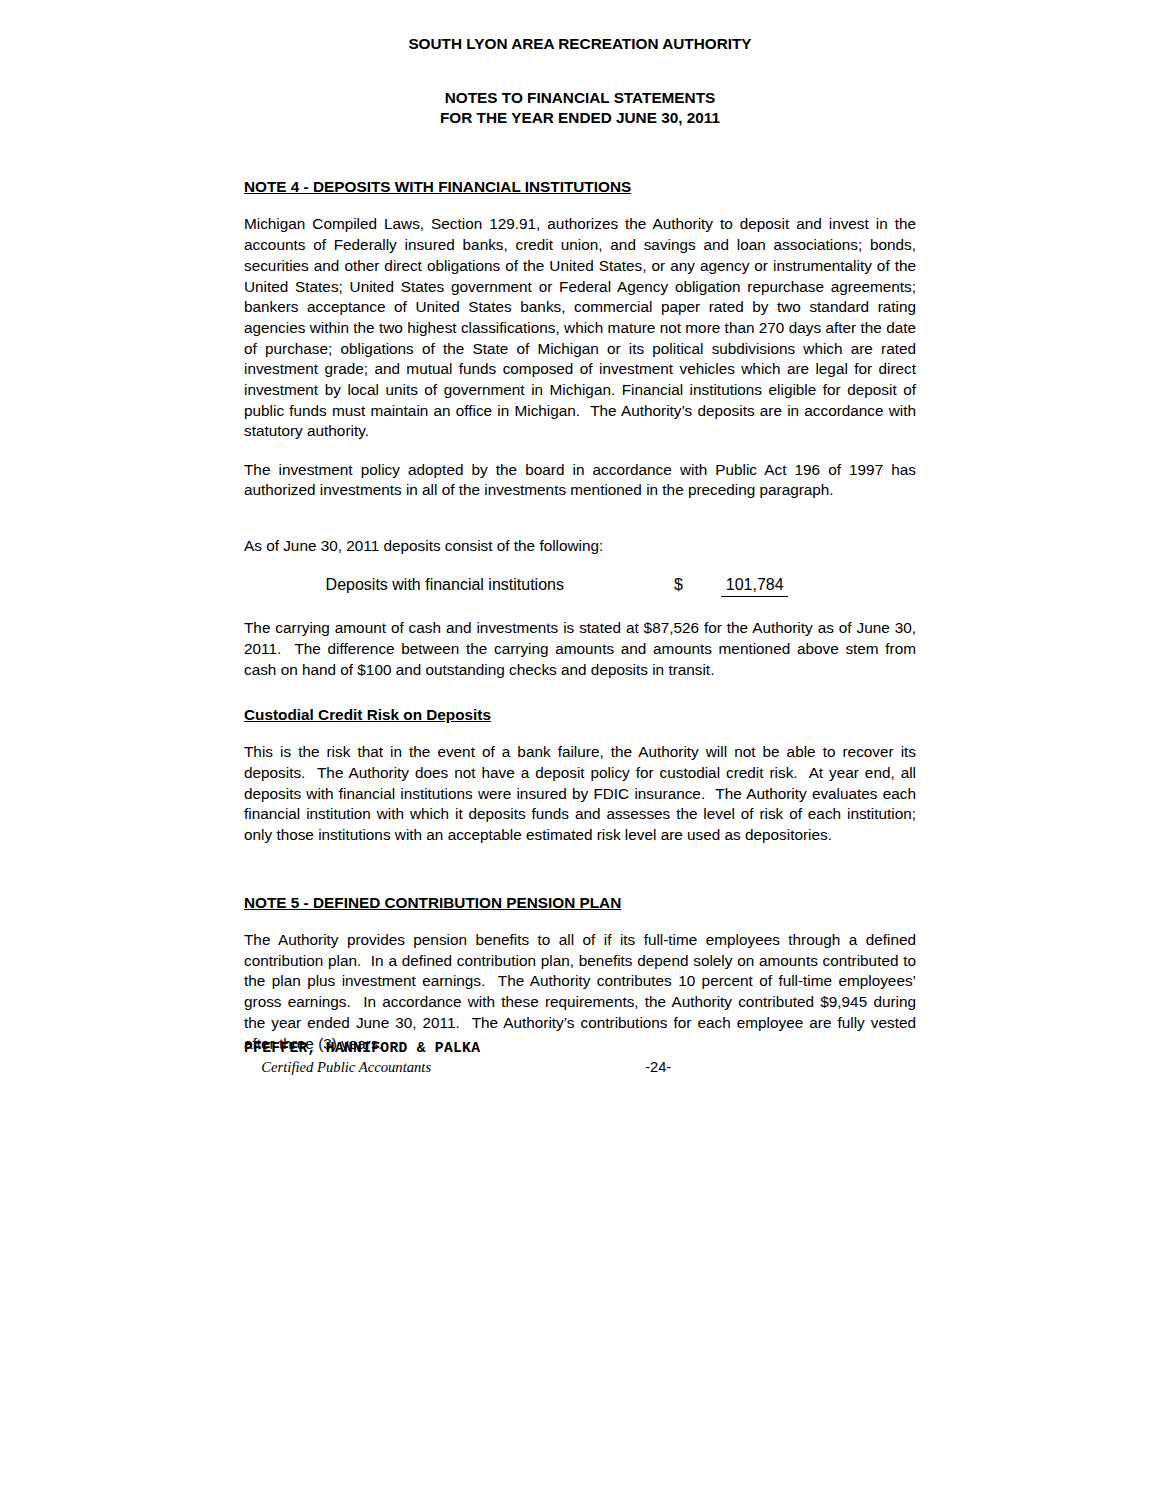SOUTH LYON AREA RECREATION AUTHORITY
NOTES TO FINANCIAL STATEMENTS
FOR THE YEAR ENDED JUNE 30, 2011
NOTE 4 - DEPOSITS WITH FINANCIAL INSTITUTIONS
Michigan Compiled Laws, Section 129.91, authorizes the Authority to deposit and invest in the accounts of Federally insured banks, credit union, and savings and loan associations; bonds, securities and other direct obligations of the United States, or any agency or instrumentality of the United States; United States government or Federal Agency obligation repurchase agreements; bankers acceptance of United States banks, commercial paper rated by two standard rating agencies within the two highest classifications, which mature not more than 270 days after the date of purchase; obligations of the State of Michigan or its political subdivisions which are rated investment grade; and mutual funds composed of investment vehicles which are legal for direct investment by local units of government in Michigan. Financial institutions eligible for deposit of public funds must maintain an office in Michigan. The Authority’s deposits are in accordance with statutory authority.
The investment policy adopted by the board in accordance with Public Act 196 of 1997 has authorized investments in all of the investments mentioned in the preceding paragraph.
As of June 30, 2011 deposits consist of the following:
Deposits with financial institutions $ 101,784
The carrying amount of cash and investments is stated at $87,526 for the Authority as of June 30, 2011. The difference between the carrying amounts and amounts mentioned above stem from cash on hand of $100 and outstanding checks and deposits in transit.
Custodial Credit Risk on Deposits
This is the risk that in the event of a bank failure, the Authority will not be able to recover its deposits. The Authority does not have a deposit policy for custodial credit risk. At year end, all deposits with financial institutions were insured by FDIC insurance. The Authority evaluates each financial institution with which it deposits funds and assesses the level of risk of each institution; only those institutions with an acceptable estimated risk level are used as depositories.
NOTE 5 - DEFINED CONTRIBUTION PENSION PLAN
The Authority provides pension benefits to all of if its full-time employees through a defined contribution plan. In a defined contribution plan, benefits depend solely on amounts contributed to the plan plus investment earnings. The Authority contributes 10 percent of full-time employees’ gross earnings. In accordance with these requirements, the Authority contributed $9,945 during the year ended June 30, 2011. The Authority’s contributions for each employee are fully vested after three (3) years.
PFEFFER, HANNIFORD & PALKA
Certified Public Accountants -24-